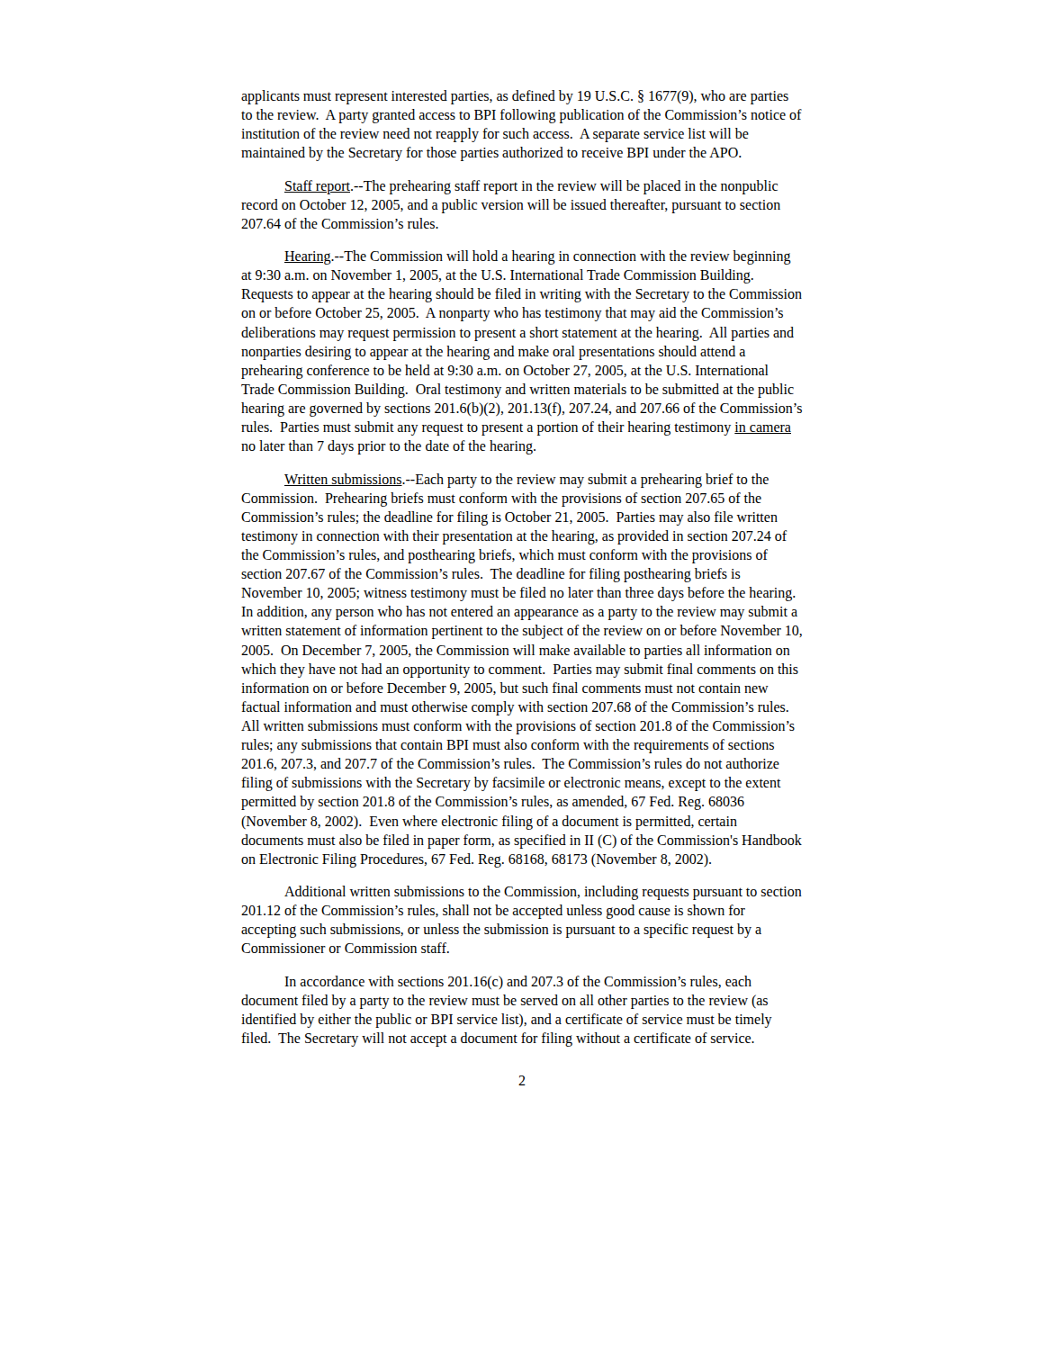applicants must represent interested parties, as defined by 19 U.S.C. § 1677(9), who are parties to the review. A party granted access to BPI following publication of the Commission’s notice of institution of the review need not reapply for such access. A separate service list will be maintained by the Secretary for those parties authorized to receive BPI under the APO.
Staff report.--The prehearing staff report in the review will be placed in the nonpublic record on October 12, 2005, and a public version will be issued thereafter, pursuant to section 207.64 of the Commission’s rules.
Hearing.--The Commission will hold a hearing in connection with the review beginning at 9:30 a.m. on November 1, 2005, at the U.S. International Trade Commission Building. Requests to appear at the hearing should be filed in writing with the Secretary to the Commission on or before October 25, 2005. A nonparty who has testimony that may aid the Commission’s deliberations may request permission to present a short statement at the hearing. All parties and nonparties desiring to appear at the hearing and make oral presentations should attend a prehearing conference to be held at 9:30 a.m. on October 27, 2005, at the U.S. International Trade Commission Building. Oral testimony and written materials to be submitted at the public hearing are governed by sections 201.6(b)(2), 201.13(f), 207.24, and 207.66 of the Commission’s rules. Parties must submit any request to present a portion of their hearing testimony in camera no later than 7 days prior to the date of the hearing.
Written submissions.--Each party to the review may submit a prehearing brief to the Commission. Prehearing briefs must conform with the provisions of section 207.65 of the Commission’s rules; the deadline for filing is October 21, 2005. Parties may also file written testimony in connection with their presentation at the hearing, as provided in section 207.24 of the Commission’s rules, and posthearing briefs, which must conform with the provisions of section 207.67 of the Commission’s rules. The deadline for filing posthearing briefs is November 10, 2005; witness testimony must be filed no later than three days before the hearing. In addition, any person who has not entered an appearance as a party to the review may submit a written statement of information pertinent to the subject of the review on or before November 10, 2005. On December 7, 2005, the Commission will make available to parties all information on which they have not had an opportunity to comment. Parties may submit final comments on this information on or before December 9, 2005, but such final comments must not contain new factual information and must otherwise comply with section 207.68 of the Commission’s rules. All written submissions must conform with the provisions of section 201.8 of the Commission’s rules; any submissions that contain BPI must also conform with the requirements of sections 201.6, 207.3, and 207.7 of the Commission’s rules. The Commission’s rules do not authorize filing of submissions with the Secretary by facsimile or electronic means, except to the extent permitted by section 201.8 of the Commission’s rules, as amended, 67 Fed. Reg. 68036 (November 8, 2002). Even where electronic filing of a document is permitted, certain documents must also be filed in paper form, as specified in II (C) of the Commission's Handbook on Electronic Filing Procedures, 67 Fed. Reg. 68168, 68173 (November 8, 2002).
Additional written submissions to the Commission, including requests pursuant to section 201.12 of the Commission’s rules, shall not be accepted unless good cause is shown for accepting such submissions, or unless the submission is pursuant to a specific request by a Commissioner or Commission staff.
In accordance with sections 201.16(c) and 207.3 of the Commission’s rules, each document filed by a party to the review must be served on all other parties to the review (as identified by either the public or BPI service list), and a certificate of service must be timely filed. The Secretary will not accept a document for filing without a certificate of service.
2